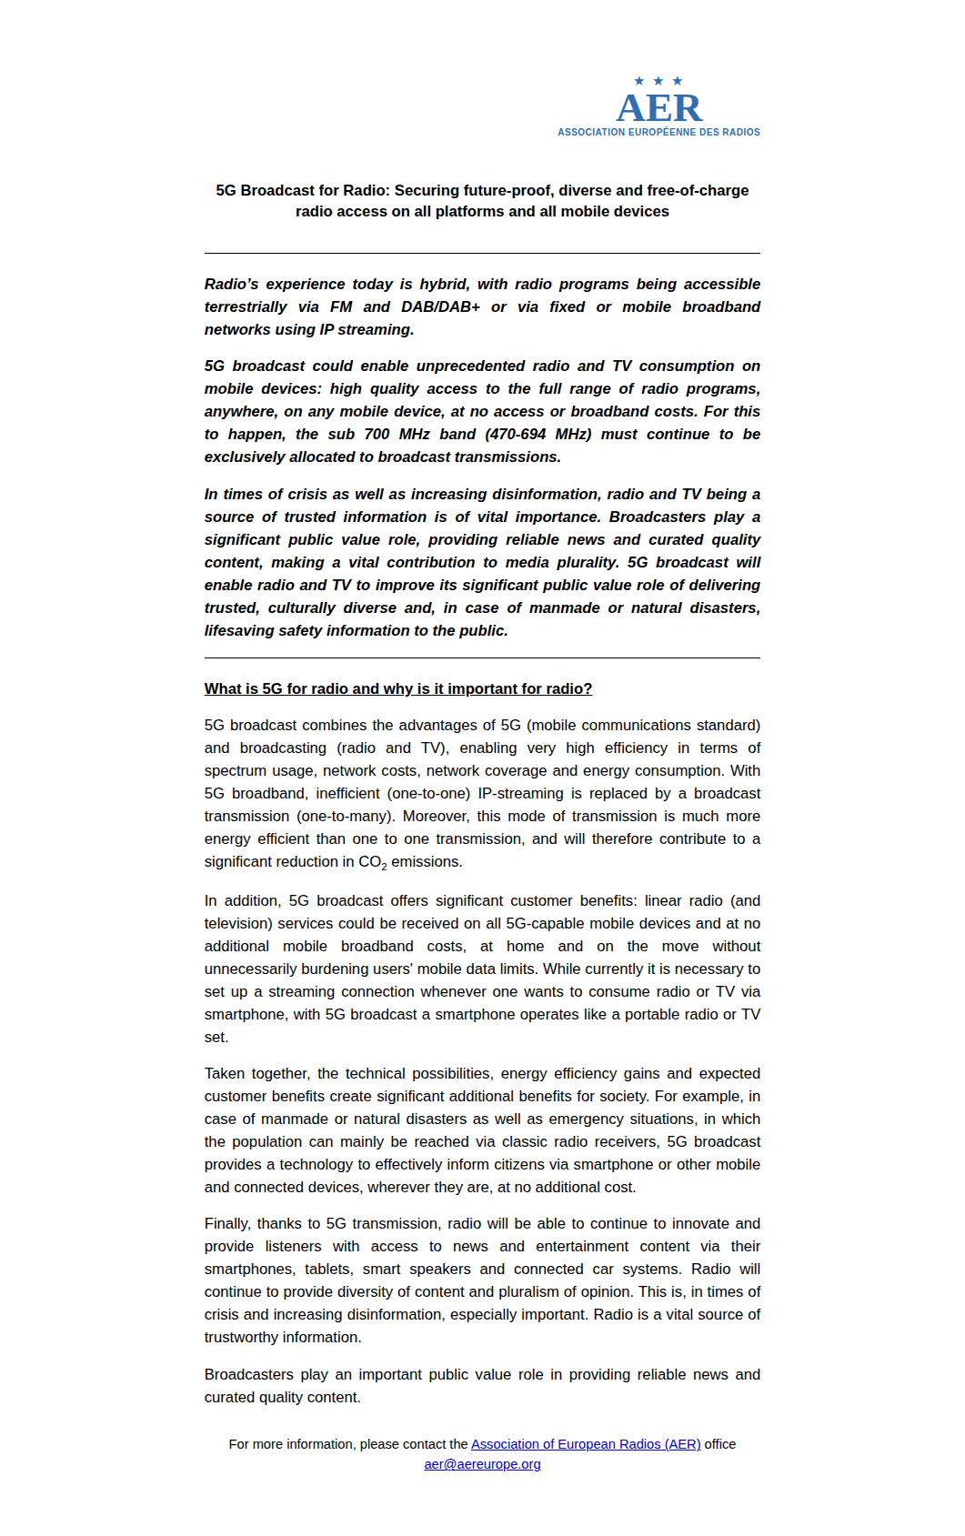★ ★ ★
AER
ASSOCIATION EUROPÉENNE DES RADIOS
5G Broadcast for Radio: Securing future-proof, diverse and free-of-charge
radio access on all platforms and all mobile devices
Radio’s experience today is hybrid, with radio programs being accessible terrestrially via FM and DAB/DAB+ or via fixed or mobile broadband networks using IP streaming.
5G broadcast could enable unprecedented radio and TV consumption on mobile devices: high quality access to the full range of radio programs, anywhere, on any mobile device, at no access or broadband costs. For this to happen, the sub 700 MHz band (470-694 MHz) must continue to be exclusively allocated to broadcast transmissions.
In times of crisis as well as increasing disinformation, radio and TV being a source of trusted information is of vital importance. Broadcasters play a significant public value role, providing reliable news and curated quality content, making a vital contribution to media plurality. 5G broadcast will enable radio and TV to improve its significant public value role of delivering trusted, culturally diverse and, in case of manmade or natural disasters, lifesaving safety information to the public.
What is 5G for radio and why is it important for radio?
5G broadcast combines the advantages of 5G (mobile communications standard) and broadcasting (radio and TV), enabling very high efficiency in terms of spectrum usage, network costs, network coverage and energy consumption. With 5G broadband, inefficient (one-to-one) IP-streaming is replaced by a broadcast transmission (one-to-many). Moreover, this mode of transmission is much more energy efficient than one to one transmission, and will therefore contribute to a significant reduction in CO2 emissions.
In addition, 5G broadcast offers significant customer benefits: linear radio (and television) services could be received on all 5G-capable mobile devices and at no additional mobile broadband costs, at home and on the move without unnecessarily burdening users' mobile data limits. While currently it is necessary to set up a streaming connection whenever one wants to consume radio or TV via smartphone, with 5G broadcast a smartphone operates like a portable radio or TV set.
Taken together, the technical possibilities, energy efficiency gains and expected customer benefits create significant additional benefits for society. For example, in case of manmade or natural disasters as well as emergency situations, in which the population can mainly be reached via classic radio receivers, 5G broadcast provides a technology to effectively inform citizens via smartphone or other mobile and connected devices, wherever they are, at no additional cost.
Finally, thanks to 5G transmission, radio will be able to continue to innovate and provide listeners with access to news and entertainment content via their smartphones, tablets, smart speakers and connected car systems. Radio will continue to provide diversity of content and pluralism of opinion. This is, in times of crisis and increasing disinformation, especially important. Radio is a vital source of trustworthy information.
Broadcasters play an important public value role in providing reliable news and curated quality content.
For more information, please contact the Association of European Radios (AER) office
aer@aereurope.org